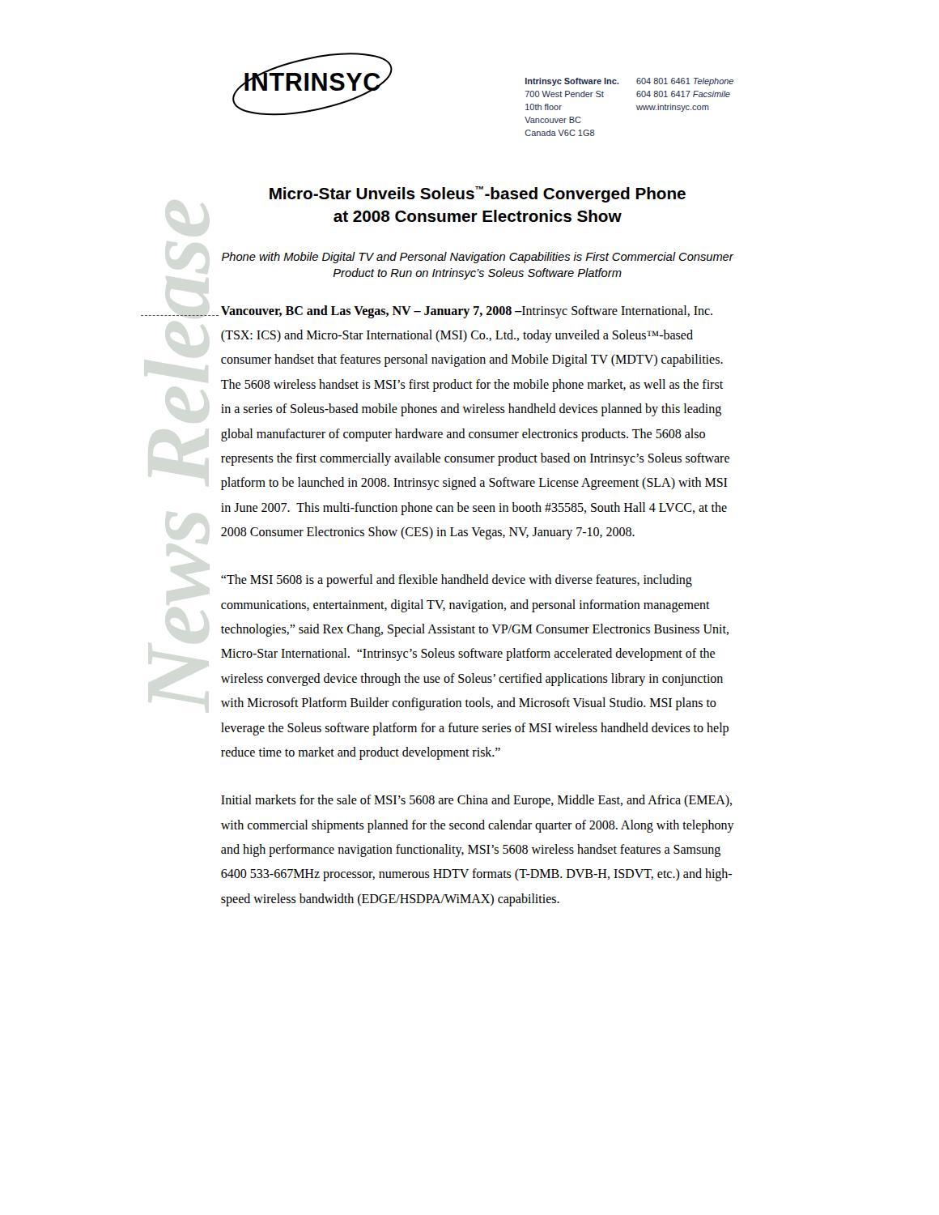News Release
INTRINSYC
Intrinsyc Software Inc.
700 West Pender St
10th floor
Vancouver BC
Canada V6C 1G8
604 801 6461 Telephone
604 801 6417 Facsimile
www.intrinsyc.com
Micro-Star Unveils Soleus™-based Converged Phone
at 2008 Consumer Electronics Show
Phone with Mobile Digital TV and Personal Navigation Capabilities is First Commercial Consumer Product to Run on Intrinsyc’s Soleus Software Platform
Vancouver, BC and Las Vegas, NV – January 7, 2008 –Intrinsyc Software International, Inc. (TSX: ICS) and Micro-Star International (MSI) Co., Ltd., today unveiled a Soleus™-based consumer handset that features personal navigation and Mobile Digital TV (MDTV) capabilities. The 5608 wireless handset is MSI’s first product for the mobile phone market, as well as the first in a series of Soleus-based mobile phones and wireless handheld devices planned by this leading global manufacturer of computer hardware and consumer electronics products. The 5608 also represents the first commercially available consumer product based on Intrinsyc’s Soleus software platform to be launched in 2008. Intrinsyc signed a Software License Agreement (SLA) with MSI in June 2007. This multi-function phone can be seen in booth #35585, South Hall 4 LVCC, at the 2008 Consumer Electronics Show (CES) in Las Vegas, NV, January 7-10, 2008.
“The MSI 5608 is a powerful and flexible handheld device with diverse features, including communications, entertainment, digital TV, navigation, and personal information management technologies,” said Rex Chang, Special Assistant to VP/GM Consumer Electronics Business Unit, Micro-Star International. “Intrinsyc’s Soleus software platform accelerated development of the wireless converged device through the use of Soleus’ certified applications library in conjunction with Microsoft Platform Builder configuration tools, and Microsoft Visual Studio. MSI plans to leverage the Soleus software platform for a future series of MSI wireless handheld devices to help reduce time to market and product development risk.”
Initial markets for the sale of MSI’s 5608 are China and Europe, Middle East, and Africa (EMEA), with commercial shipments planned for the second calendar quarter of 2008. Along with telephony and high performance navigation functionality, MSI’s 5608 wireless handset features a Samsung 6400 533-667MHz processor, numerous HDTV formats (T-DMB. DVB-H, ISDVT, etc.) and high-speed wireless bandwidth (EDGE/HSDPA/WiMAX) capabilities.